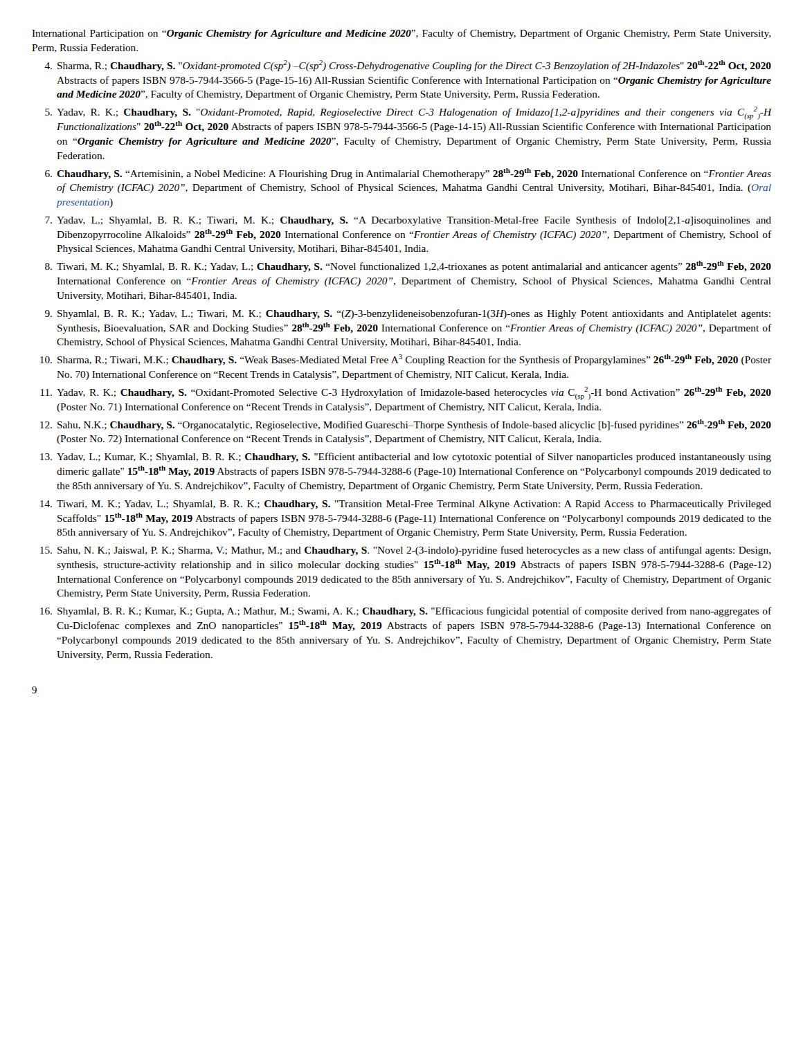International Participation on “Organic Chemistry for Agriculture and Medicine 2020”, Faculty of Chemistry, Department of Organic Chemistry, Perm State University, Perm, Russia Federation.
Sharma, R.; Chaudhary, S. "Oxidant-promoted C(sp2) –C(sp2) Cross-Dehydrogenative Coupling for the Direct C-3 Benzoylation of 2H-Indazoles" 20th-22th Oct, 2020 Abstracts of papers ISBN 978-5-7944-3566-5 (Page-15-16) All-Russian Scientific Conference with International Participation on “Organic Chemistry for Agriculture and Medicine 2020”, Faculty of Chemistry, Department of Organic Chemistry, Perm State University, Perm, Russia Federation.
Yadav, R. K.; Chaudhary, S. "Oxidant-Promoted, Rapid, Regioselective Direct C-3 Halogenation of Imidazo[1,2-a]pyridines and their congeners via C(sp2)-H Functionalizations" 20th-22th Oct, 2020 Abstracts of papers ISBN 978-5-7944-3566-5 (Page-14-15) All-Russian Scientific Conference with International Participation on “Organic Chemistry for Agriculture and Medicine 2020”, Faculty of Chemistry, Department of Organic Chemistry, Perm State University, Perm, Russia Federation.
Chaudhary, S. “Artemisinin, a Nobel Medicine: A Flourishing Drug in Antimalarial Chemotherapy” 28th-29th Feb, 2020 International Conference on “Frontier Areas of Chemistry (ICFAC) 2020”, Department of Chemistry, School of Physical Sciences, Mahatma Gandhi Central University, Motihari, Bihar-845401, India. (Oral presentation)
Yadav, L.; Shyamlal, B. R. K.; Tiwari, M. K.; Chaudhary, S. “A Decarboxylative Transition-Metal-free Facile Synthesis of Indolo[2,1-a]isoquinolines and Dibenzopyrrocoline Alkaloids” 28th-29th Feb, 2020 International Conference on “Frontier Areas of Chemistry (ICFAC) 2020”, Department of Chemistry, School of Physical Sciences, Mahatma Gandhi Central University, Motihari, Bihar-845401, India.
Tiwari, M. K.; Shyamlal, B. R. K.; Yadav, L.; Chaudhary, S. “Novel functionalized 1,2,4-trioxanes as potent antimalarial and anticancer agents” 28th-29th Feb, 2020 International Conference on “Frontier Areas of Chemistry (ICFAC) 2020”, Department of Chemistry, School of Physical Sciences, Mahatma Gandhi Central University, Motihari, Bihar-845401, India.
Shyamlal, B. R. K.; Yadav, L.; Tiwari, M. K.; Chaudhary, S. “(Z)-3-benzylideneisobenzofuran-1(3H)-ones as Highly Potent antioxidants and Antiplatelet agents: Synthesis, Bioevaluation, SAR and Docking Studies” 28th-29th Feb, 2020 International Conference on “Frontier Areas of Chemistry (ICFAC) 2020”, Department of Chemistry, School of Physical Sciences, Mahatma Gandhi Central University, Motihari, Bihar-845401, India.
Sharma, R.; Tiwari, M.K.; Chaudhary, S. “Weak Bases-Mediated Metal Free A3 Coupling Reaction for the Synthesis of Propargylamines” 26th-29th Feb, 2020 (Poster No. 70) International Conference on “Recent Trends in Catalysis”, Department of Chemistry, NIT Calicut, Kerala, India.
Yadav, R. K.; Chaudhary, S. “Oxidant-Promoted Selective C-3 Hydroxylation of Imidazole-based heterocycles via C(sp2)-H bond Activation” 26th-29th Feb, 2020 (Poster No. 71) International Conference on “Recent Trends in Catalysis”, Department of Chemistry, NIT Calicut, Kerala, India.
Sahu, N.K.; Chaudhary, S. “Organocatalytic, Regioselective, Modified Guareschi–Thorpe Synthesis of Indole-based alicyclic [b]-fused pyridines” 26th-29th Feb, 2020 (Poster No. 72) International Conference on “Recent Trends in Catalysis”, Department of Chemistry, NIT Calicut, Kerala, India.
Yadav, L.; Kumar, K.; Shyamlal, B. R. K.; Chaudhary, S. "Efficient antibacterial and low cytotoxic potential of Silver nanoparticles produced instantaneously using dimeric gallate" 15th-18th May, 2019 Abstracts of papers ISBN 978-5-7944-3288-6 (Page-10) International Conference on “Polycarbonyl compounds 2019 dedicated to the 85th anniversary of Yu. S. Andrejchikov”, Faculty of Chemistry, Department of Organic Chemistry, Perm State University, Perm, Russia Federation.
Tiwari, M. K.; Yadav, L.; Shyamlal, B. R. K.; Chaudhary, S. "Transition Metal-Free Terminal Alkyne Activation: A Rapid Access to Pharmaceutically Privileged Scaffolds" 15th-18th May, 2019 Abstracts of papers ISBN 978-5-7944-3288-6 (Page-11) International Conference on “Polycarbonyl compounds 2019 dedicated to the 85th anniversary of Yu. S. Andrejchikov”, Faculty of Chemistry, Department of Organic Chemistry, Perm State University, Perm, Russia Federation.
Sahu, N. K.; Jaiswal, P. K.; Sharma, V.; Mathur, M.; and Chaudhary, S. "Novel 2-(3-indolo)-pyridine fused heterocycles as a new class of antifungal agents: Design, synthesis, structure-activity relationship and in silico molecular docking studies" 15th-18th May, 2019 Abstracts of papers ISBN 978-5-7944-3288-6 (Page-12) International Conference on “Polycarbonyl compounds 2019 dedicated to the 85th anniversary of Yu. S. Andrejchikov”, Faculty of Chemistry, Department of Organic Chemistry, Perm State University, Perm, Russia Federation.
Shyamlal, B. R. K.; Kumar, K.; Gupta, A.; Mathur, M.; Swami, A. K.; Chaudhary, S. "Efficacious fungicidal potential of composite derived from nano-aggregates of Cu-Diclofenac complexes and ZnO nanoparticles" 15th-18th May, 2019 Abstracts of papers ISBN 978-5-7944-3288-6 (Page-13) International Conference on “Polycarbonyl compounds 2019 dedicated to the 85th anniversary of Yu. S. Andrejchikov”, Faculty of Chemistry, Department of Organic Chemistry, Perm State University, Perm, Russia Federation.
9